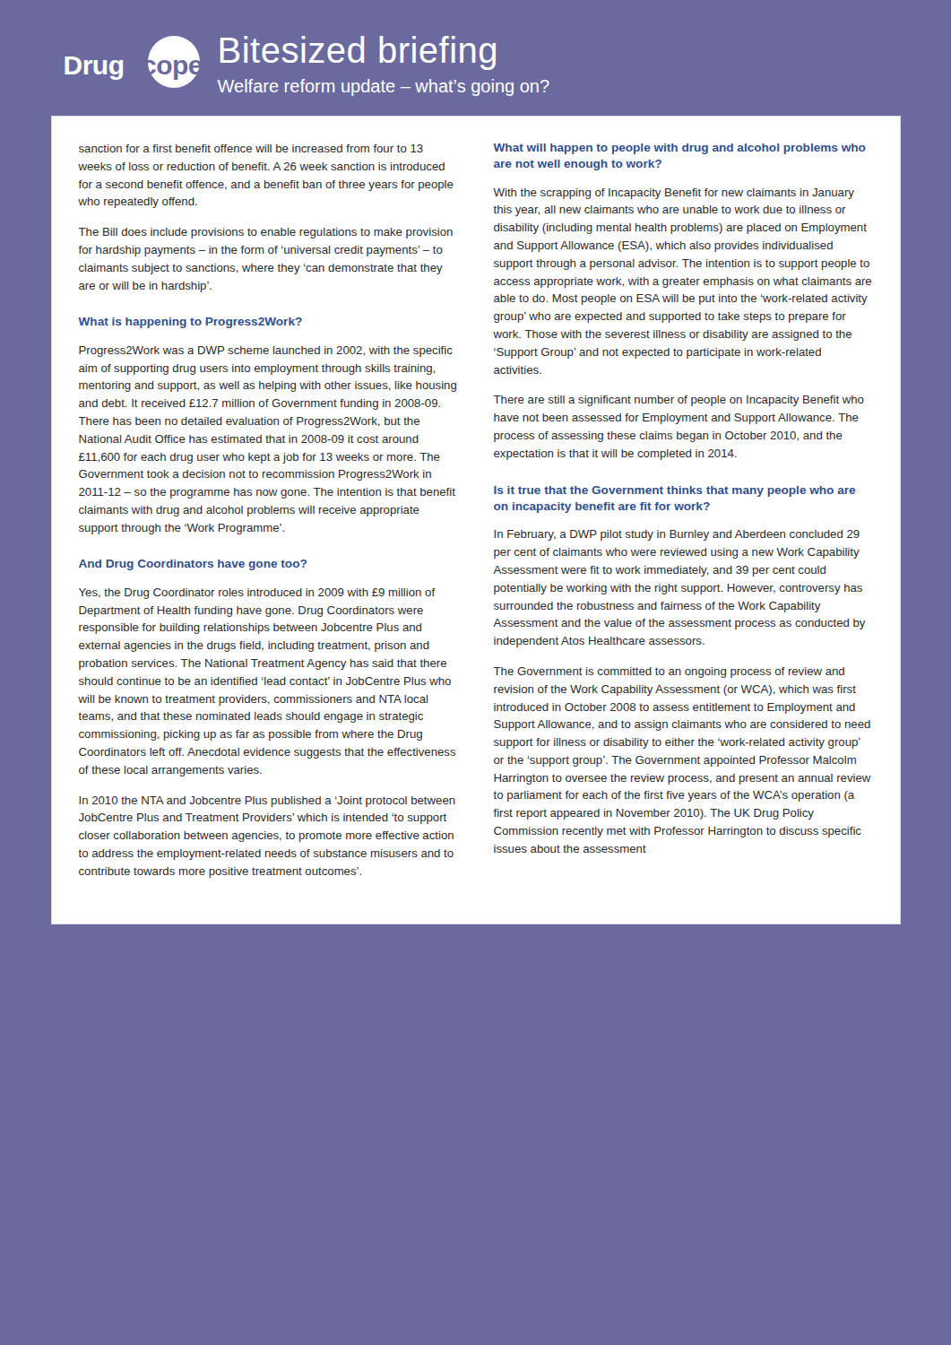DrugScope
Bitesized briefing
Welfare reform update – what’s going on?
sanction for a first benefit offence will be increased from four to 13 weeks of loss or reduction of benefit. A 26 week sanction is introduced for a second benefit offence, and a benefit ban of three years for people who repeatedly offend.
The Bill does include provisions to enable regulations to make provision for hardship payments – in the form of ‘universal credit payments’ – to claimants subject to sanctions, where they ‘can demonstrate that they are or will be in hardship’.
What is happening to Progress2Work?
Progress2Work was a DWP scheme launched in 2002, with the specific aim of supporting drug users into employment through skills training, mentoring and support, as well as helping with other issues, like housing and debt. It received £12.7 million of Government funding in 2008-09. There has been no detailed evaluation of Progress2Work, but the National Audit Office has estimated that in 2008-09 it cost around £11,600 for each drug user who kept a job for 13 weeks or more. The Government took a decision not to recommission Progress2Work in 2011-12 – so the programme has now gone. The intention is that benefit claimants with drug and alcohol problems will receive appropriate support through the ‘Work Programme’.
And Drug Coordinators have gone too?
Yes, the Drug Coordinator roles introduced in 2009 with £9 million of Department of Health funding have gone. Drug Coordinators were responsible for building relationships between Jobcentre Plus and external agencies in the drugs field, including treatment, prison and probation services. The National Treatment Agency has said that there should continue to be an identified ‘lead contact’ in JobCentre Plus who will be known to treatment providers, commissioners and NTA local teams, and that these nominated leads should engage in strategic commissioning, picking up as far as possible from where the Drug Coordinators left off. Anecdotal evidence suggests that the effectiveness of these local arrangements varies.
In 2010 the NTA and Jobcentre Plus published a ‘Joint protocol between JobCentre Plus and Treatment Providers’ which is intended ‘to support closer collaboration between agencies, to promote more effective action to address the employment-related needs of substance misusers and to contribute towards more positive treatment outcomes’.
What will happen to people with drug and alcohol problems who are not well enough to work?
With the scrapping of Incapacity Benefit for new claimants in January this year, all new claimants who are unable to work due to illness or disability (including mental health problems) are placed on Employment and Support Allowance (ESA), which also provides individualised support through a personal advisor. The intention is to support people to access appropriate work, with a greater emphasis on what claimants are able to do. Most people on ESA will be put into the ‘work-related activity group’ who are expected and supported to take steps to prepare for work. Those with the severest illness or disability are assigned to the ‘Support Group’ and not expected to participate in work-related activities.
There are still a significant number of people on Incapacity Benefit who have not been assessed for Employment and Support Allowance. The process of assessing these claims began in October 2010, and the expectation is that it will be completed in 2014.
Is it true that the Government thinks that many people who are on incapacity benefit are fit for work?
In February, a DWP pilot study in Burnley and Aberdeen concluded 29 per cent of claimants who were reviewed using a new Work Capability Assessment were fit to work immediately, and 39 per cent could potentially be working with the right support. However, controversy has surrounded the robustness and fairness of the Work Capability Assessment and the value of the assessment process as conducted by independent Atos Healthcare assessors.
The Government is committed to an ongoing process of review and revision of the Work Capability Assessment (or WCA), which was first introduced in October 2008 to assess entitlement to Employment and Support Allowance, and to assign claimants who are considered to need support for illness or disability to either the ‘work-related activity group’ or the ‘support group’. The Government appointed Professor Malcolm Harrington to oversee the review process, and present an annual review to parliament for each of the first five years of the WCA’s operation (a first report appeared in November 2010). The UK Drug Policy Commission recently met with Professor Harrington to discuss specific issues about the assessment